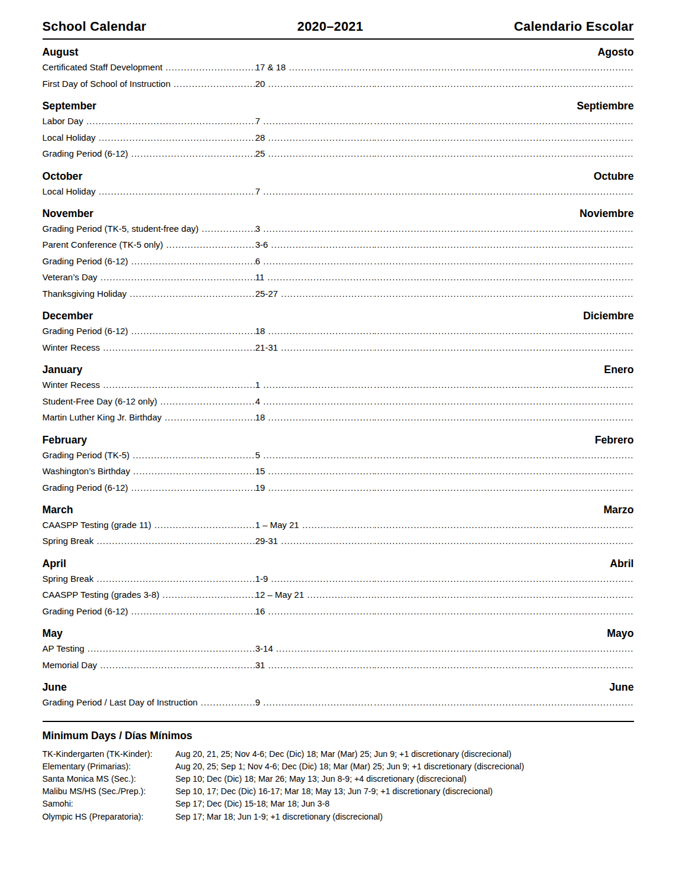School Calendar
2020–2021
Calendario Escolar
August Agosto
| Certificated Staff Development | 17 & 18 | Desarrollo del Personal Certificado |
| First Day of School of Instruction | 20 | Primer día de Instrucción |
September Septiembre
| Labor Day | 7 | Día del Trabajadores |
| Local Holiday | 28 | Festiva Local |
| Grading Period (6-12) | 25 | Períod de Calificación (6-12) |
October Octubre
| Local Holiday | 7 | Festiva Local |
November Noviembre
| Grading Period (TK-5, student-free day) | 3 | Período de Calificación (TK-5, día sin estudiantes) |
| Parent Conference (TK-5 only) | 3-6 | Conferencias de Padres (TK-5 sólo) |
| Grading Period (6-12) | 6 | Período de Calificación (6-12) |
| Veteran’s Day | 11 | Día de los Veteranos |
| Thanksgiving Holiday | 25-27 | Acción de Gracias |
December Diciembre
| Grading Period (6-12) | 18 | Período de Calificación (6-12) |
| Winter Recess | 21-31 | Vacaciones de Invierno |
January Enero
| Winter Recess | 1 | Vacaciones de Invierno |
| Student-Free Day (6-12 only) | 4 | Día sin Estudiantes (6-12 sólo) |
| Martin Luther King Jr. Birthday | 18 | Día de Martín Luther King, Jr. |
February Febrero
| Grading Period (TK-5) | 5 | Período de Calificación (TK-5) |
| Washington’s Birthday | 15 | Natalicio de Washington |
| Grading Period (6-12) | 19 | Período de Calificación (6-12) |
March Marzo
| CAASPP Testing (grade 11) | 1 – May 21 | Pruebas CAASPP (grado 11) |
| Spring Break | 29-31 | Vacaciones de Primavera |
April Abril
| Spring Break | 1-9 | Vacaciones de Primavera |
| CAASPP Testing (grades 3-8) | 12 – May 21 | Pruebas CAASPP (grados 3-8) |
| Grading Period (6-12) | 16 | Período de Calificación (6-12) |
May Mayo
| AP Testing | 3-14 | Examenes AP |
| Memorial Day | 31 | Día Conmemorativo |
June June
| Grading Period / Last Day of Instruction | 9 | Períod de Calificación / Ultimo Día de Instrucción |
Minimum Days / Días Mínimos
| TK-Kindergarten (TK-Kinder): | Aug 20, 21, 25; Nov 4-6; Dec (Dic) 18; Mar (Mar) 25; Jun 9; +1 discretionary (discrecional) |
| Elementary (Primarias): | Aug 20, 25; Sep 1; Nov 4-6; Dec (Dic) 18; Mar (Mar) 25; Jun 9; +1 discretionary (discrecional) |
| Santa Monica MS (Sec.): | Sep 10; Dec (Dic) 18; Mar 26; May 13; Jun 8-9; +4 discretionary (discrecional) |
| Malibu MS/HS (Sec./Prep.): | Sep 10, 17; Dec (Dic) 16-17; Mar 18; May 13; Jun 7-9; +1 discretionary (discrecional) |
| Samohi: | Sep 17; Dec (Dic) 15-18; Mar 18; Jun 3-8 |
| Olympic HS (Preparatoria): | Sep 17; Mar 18; Jun 1-9; +1 discretionary (discrecional) |